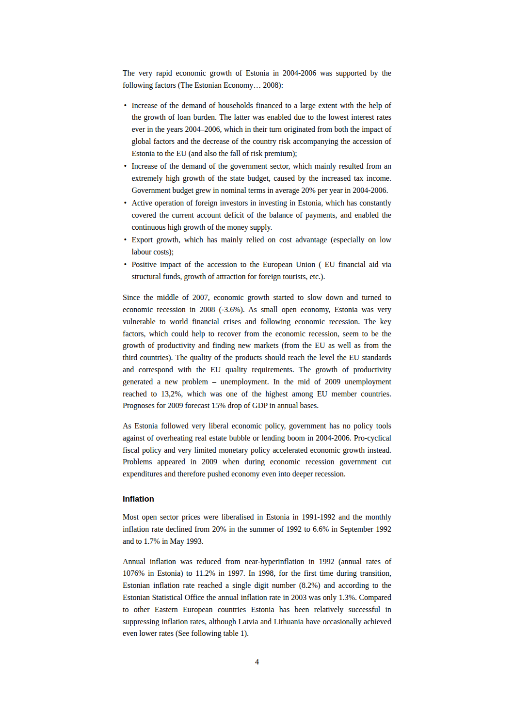The very rapid economic growth of Estonia in 2004-2006 was supported by the following factors (The Estonian Economy… 2008):
Increase of the demand of households financed to a large extent with the help of the growth of loan burden. The latter was enabled due to the lowest interest rates ever in the years 2004–2006, which in their turn originated from both the impact of global factors and the decrease of the country risk accompanying the accession of Estonia to the EU (and also the fall of risk premium);
Increase of the demand of the government sector, which mainly resulted from an extremely high growth of the state budget, caused by the increased tax income. Government budget grew in nominal terms in average 20% per year in 2004-2006.
Active operation of foreign investors in investing in Estonia, which has constantly covered the current account deficit of the balance of payments, and enabled the continuous high growth of the money supply.
Export growth, which has mainly relied on cost advantage (especially on low labour costs);
Positive impact of the accession to the European Union ( EU financial aid via structural funds, growth of attraction for foreign tourists, etc.).
Since the middle of 2007, economic growth started to slow down and turned to economic recession in 2008 (-3.6%). As small open economy, Estonia was very vulnerable to world financial crises and following economic recession. The key factors, which could help to recover from the economic recession, seem to be the growth of productivity and finding new markets (from the EU as well as from the third countries). The quality of the products should reach the level the EU standards and correspond with the EU quality requirements. The growth of productivity generated a new problem – unemployment. In the mid of 2009 unemployment reached to 13,2%, which was one of the highest among EU member countries. Prognoses for 2009 forecast 15% drop of GDP in annual bases.
As Estonia followed very liberal economic policy, government has no policy tools against of overheating real estate bubble or lending boom in 2004-2006. Pro-cyclical fiscal policy and very limited monetary policy accelerated economic growth instead. Problems appeared in 2009 when during economic recession government cut expenditures and therefore pushed economy even into deeper recession.
Inflation
Most open sector prices were liberalised in Estonia in 1991-1992 and the monthly inflation rate declined from 20% in the summer of 1992 to 6.6% in September 1992 and to 1.7% in May 1993.
Annual inflation was reduced from near-hyperinflation in 1992 (annual rates of 1076% in Estonia) to 11.2% in 1997. In 1998, for the first time during transition, Estonian inflation rate reached a single digit number (8.2%) and according to the Estonian Statistical Office the annual inflation rate in 2003 was only 1.3%. Compared to other Eastern European countries Estonia has been relatively successful in suppressing inflation rates, although Latvia and Lithuania have occasionally achieved even lower rates (See following table 1).
4